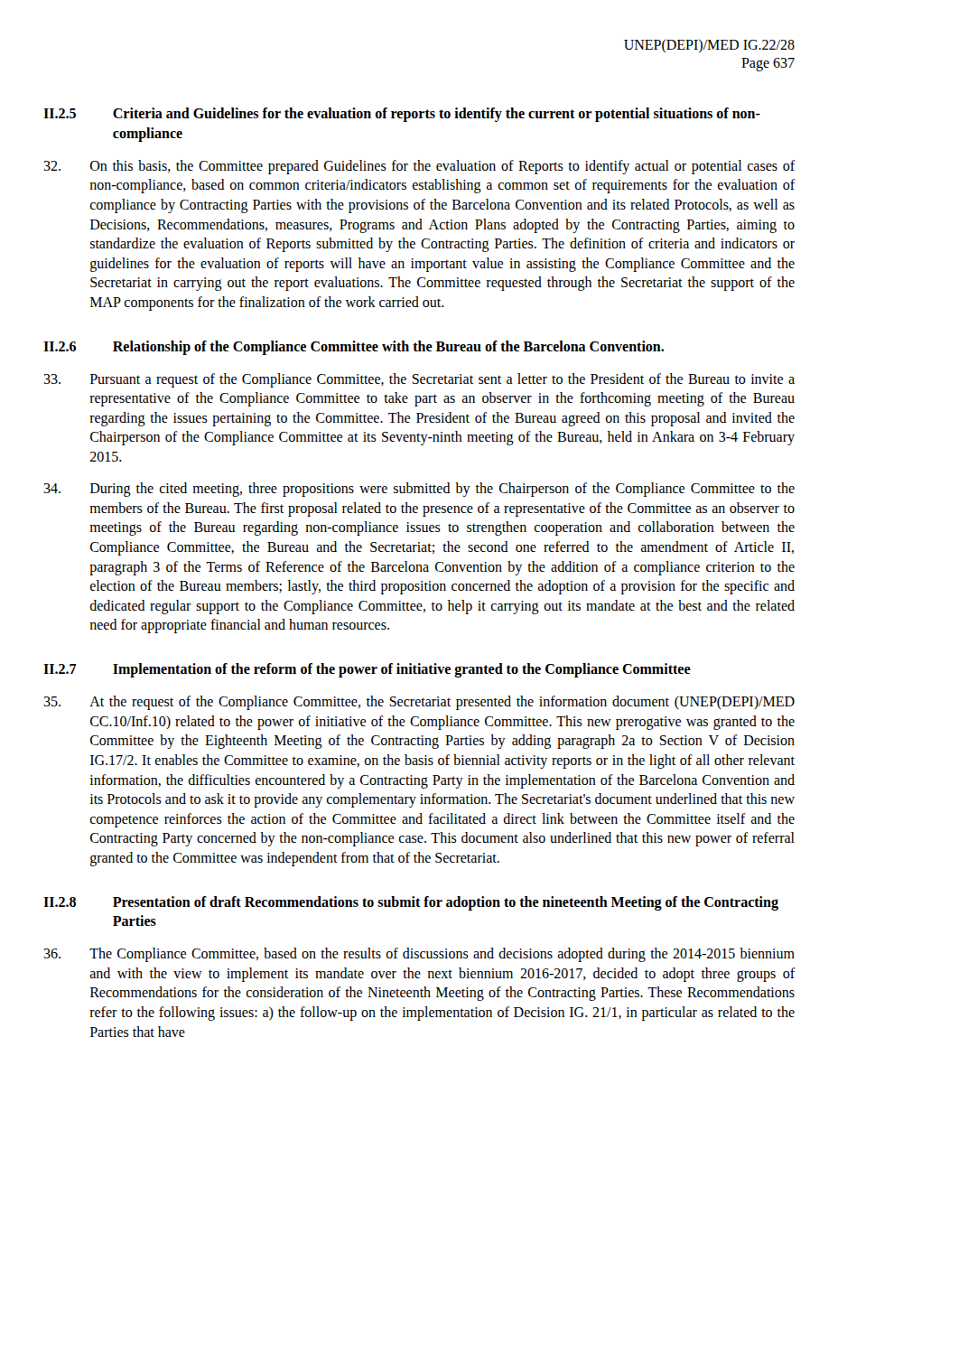UNEP(DEPI)/MED IG.22/28
Page 637
II.2.5
Criteria and Guidelines for the evaluation of reports to identify the current or potential situations of non-compliance
32.
On this basis, the Committee prepared Guidelines for the evaluation of Reports to identify actual or potential cases of non-compliance, based on common criteria/indicators establishing a common set of requirements for the evaluation of compliance by Contracting Parties with the provisions of the Barcelona Convention and its related Protocols, as well as Decisions, Recommendations, measures, Programs and Action Plans adopted by the Contracting Parties, aiming to standardize the evaluation of Reports submitted by the Contracting Parties. The definition of criteria and indicators or guidelines for the evaluation of reports will have an important value in assisting the Compliance Committee and the Secretariat in carrying out the report evaluations. The Committee requested through the Secretariat the support of the MAP components for the finalization of the work carried out.
II.2.6
Relationship of the Compliance Committee with the Bureau of the Barcelona Convention.
33.
Pursuant a request of the Compliance Committee, the Secretariat sent a letter to the President of the Bureau to invite a representative of the Compliance Committee to take part as an observer in the forthcoming meeting of the Bureau regarding the issues pertaining to the Committee. The President of the Bureau agreed on this proposal and invited the Chairperson of the Compliance Committee at its Seventy-ninth meeting of the Bureau, held in Ankara on 3-4 February 2015.
34.
During the cited meeting, three propositions were submitted by the Chairperson of the Compliance Committee to the members of the Bureau. The first proposal related to the presence of a representative of the Committee as an observer to meetings of the Bureau regarding non-compliance issues to strengthen cooperation and collaboration between the Compliance Committee, the Bureau and the Secretariat; the second one referred to the amendment of Article II, paragraph 3 of the Terms of Reference of the Barcelona Convention by the addition of a compliance criterion to the election of the Bureau members; lastly, the third proposition concerned the adoption of a provision for the specific and dedicated regular support to the Compliance Committee, to help it carrying out its mandate at the best and the related need for appropriate financial and human resources.
II.2.7
Implementation of the reform of the power of initiative granted to the Compliance Committee
35.
At the request of the Compliance Committee, the Secretariat presented the information document (UNEP(DEPI)/MED CC.10/Inf.10) related to the power of initiative of the Compliance Committee. This new prerogative was granted to the Committee by the Eighteenth Meeting of the Contracting Parties by adding paragraph 2a to Section V of Decision IG.17/2. It enables the Committee to examine, on the basis of biennial activity reports or in the light of all other relevant information, the difficulties encountered by a Contracting Party in the implementation of the Barcelona Convention and its Protocols and to ask it to provide any complementary information. The Secretariat's document underlined that this new competence reinforces the action of the Committee and facilitated a direct link between the Committee itself and the Contracting Party concerned by the non-compliance case. This document also underlined that this new power of referral granted to the Committee was independent from that of the Secretariat.
II.2.8
Presentation of draft Recommendations to submit for adoption to the nineteenth Meeting of the Contracting Parties
36.
The Compliance Committee, based on the results of discussions and decisions adopted during the 2014-2015 biennium and with the view to implement its mandate over the next biennium 2016-2017, decided to adopt three groups of Recommendations for the consideration of the Nineteenth Meeting of the Contracting Parties. These Recommendations refer to the following issues: a) the follow-up on the implementation of Decision IG. 21/1, in particular as related to the Parties that have